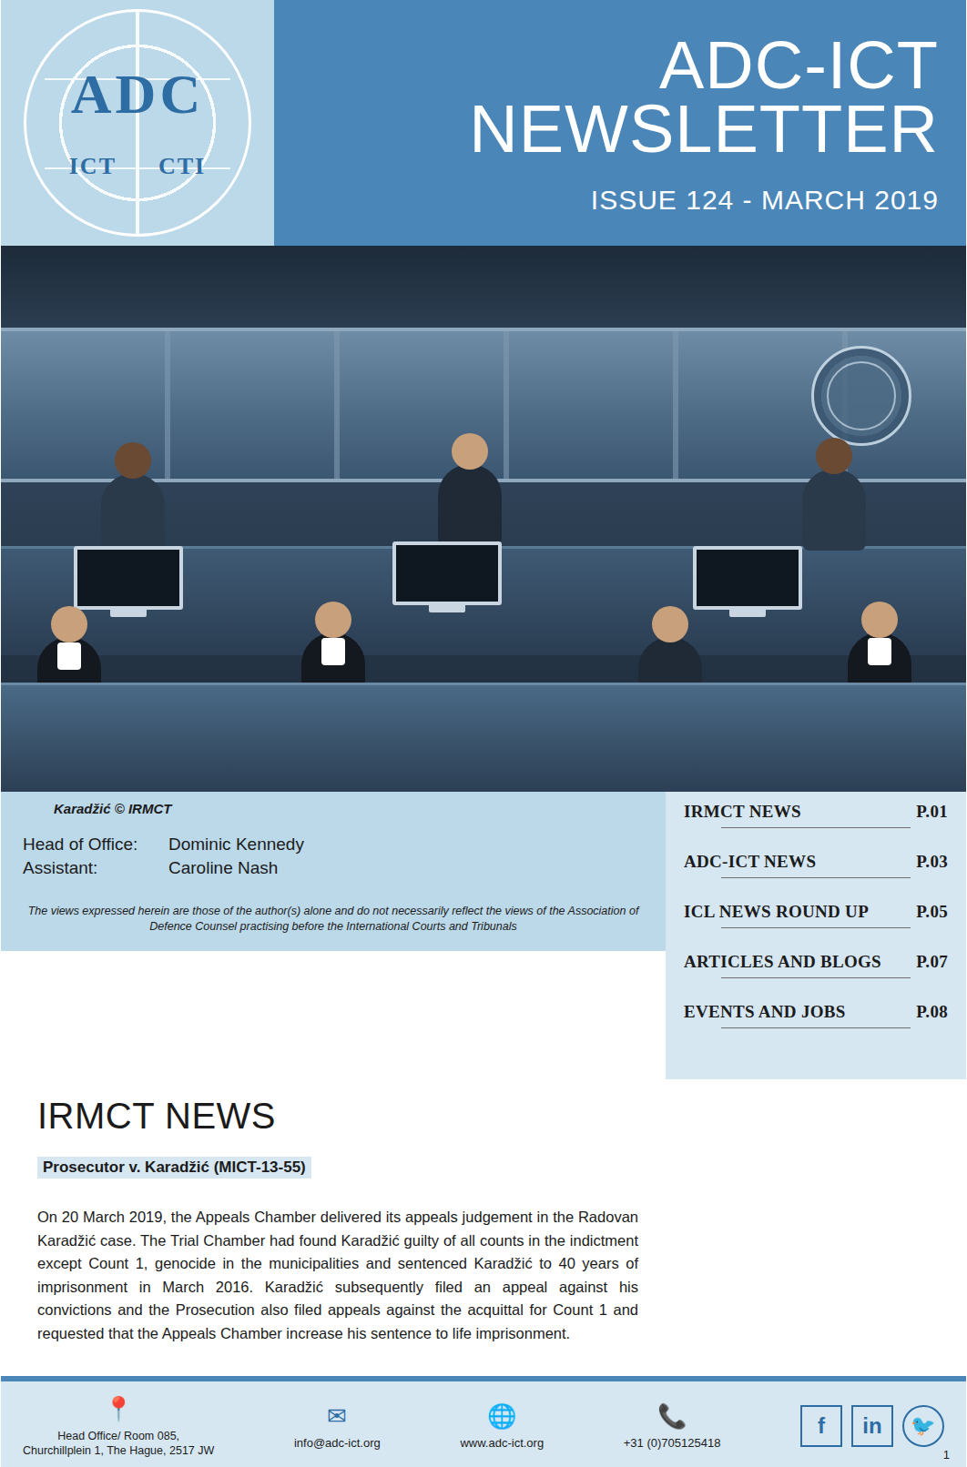ADC
ICT CTI
ADC-ICT
NEWSLETTER
ISSUE 124 - MARCH 2019
Karadžić © IRMCT
| Head of Office: | Dominic Kennedy |
| Assistant: | Caroline Nash |
The views expressed herein are those of the author(s) alone and do not necessarily reflect the views of the Association of Defence Counsel practising before the International Courts and Tribunals
TABLE OF CONTENTS
IRMCT NEWS P.01
ADC-ICT NEWS P.03
ICL NEWS ROUND UP P.05
ARTICLES AND BLOGS P.07
EVENTS AND JOBS P.08
IRMCT NEWS
Prosecutor v. Karadžić (MICT-13-55)
On 20 March 2019, the Appeals Chamber delivered its appeals judgement in the Radovan Karadžić case. The Trial Chamber had found Karadžić guilty of all counts in the indictment except Count 1, genocide in the municipalities and sentenced Karadžić to 40 years of imprisonment in March 2016. Karadžić subsequently filed an appeal against his convictions and the Prosecution also filed appeals against the acquittal for Count 1 and requested that the Appeals Chamber increase his sentence to life imprisonment.
📍 Head Office/ Room 085,
Churchillplein 1, The Hague, 2517 JW
✉ info@adc-ict.org
🌐 www.adc-ict.org
📞 +31 (0)705125418
f
in
🐦
1